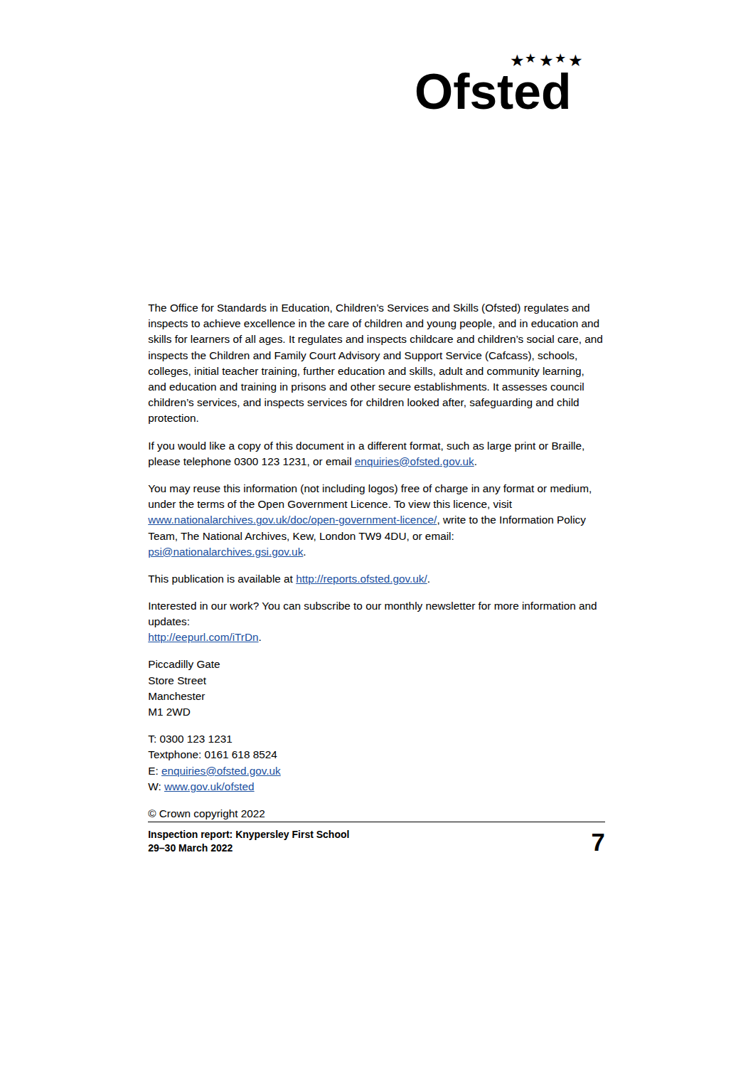The Office for Standards in Education, Children’s Services and Skills (Ofsted) regulates and inspects to achieve excellence in the care of children and young people, and in education and skills for learners of all ages. It regulates and inspects childcare and children’s social care, and inspects the Children and Family Court Advisory and Support Service (Cafcass), schools, colleges, initial teacher training, further education and skills, adult and community learning, and education and training in prisons and other secure establishments. It assesses council children’s services, and inspects services for children looked after, safeguarding and child protection.
If you would like a copy of this document in a different format, such as large print or Braille, please telephone 0300 123 1231, or email enquiries@ofsted.gov.uk.
You may reuse this information (not including logos) free of charge in any format or medium, under the terms of the Open Government Licence. To view this licence, visit www.nationalarchives.gov.uk/doc/open-government-licence/, write to the Information Policy Team, The National Archives, Kew, London TW9 4DU, or email: psi@nationalarchives.gsi.gov.uk.
This publication is available at http://reports.ofsted.gov.uk/.
Interested in our work? You can subscribe to our monthly newsletter for more information and updates:
http://eepurl.com/iTrDn.
Piccadilly Gate
Store Street
Manchester
M1 2WD
T: 0300 123 1231
Textphone: 0161 618 8524
E: enquiries@ofsted.gov.uk
W: www.gov.uk/ofsted
© Crown copyright 2022
Inspection report: Knypersley First School
29–30 March 2022
7